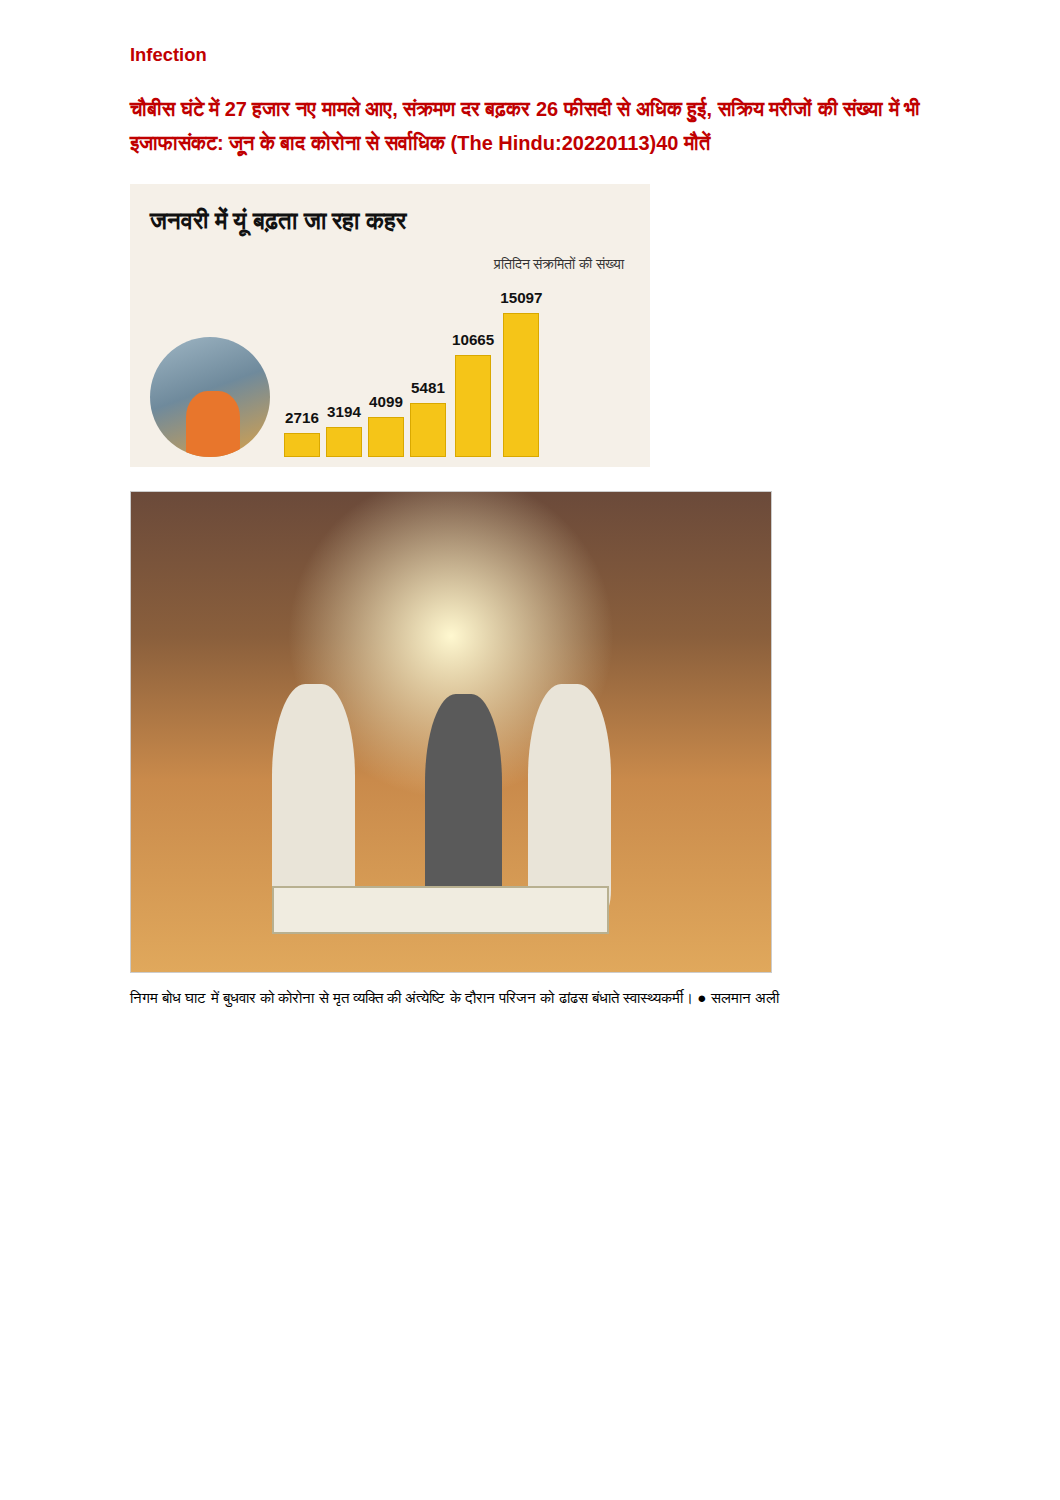Infection
चौबीस घंटे में 27 हजार नए मामले आए, संक्रमण दर बढ़कर 26 फीसदी से अधिक हुई, सक्रिय मरीजों की संख्या में भी इजाफासंकट: जून के बाद कोरोना से सर्वाधिक (The Hindu:20220113)40 मौतें
जनवरी में यूं बढ़ता जा रहा कहर
प्रतिदिन संक्रमितों की संख्या
2716
3194
4099
5481
10665
15097
निगम बोध घाट में बुधवार को कोरोना से मृत व्यक्ति की अंत्येष्टि के दौरान परिजन को ढांढस बंधाते स्वास्थ्यकर्मी। ● सलमान अली